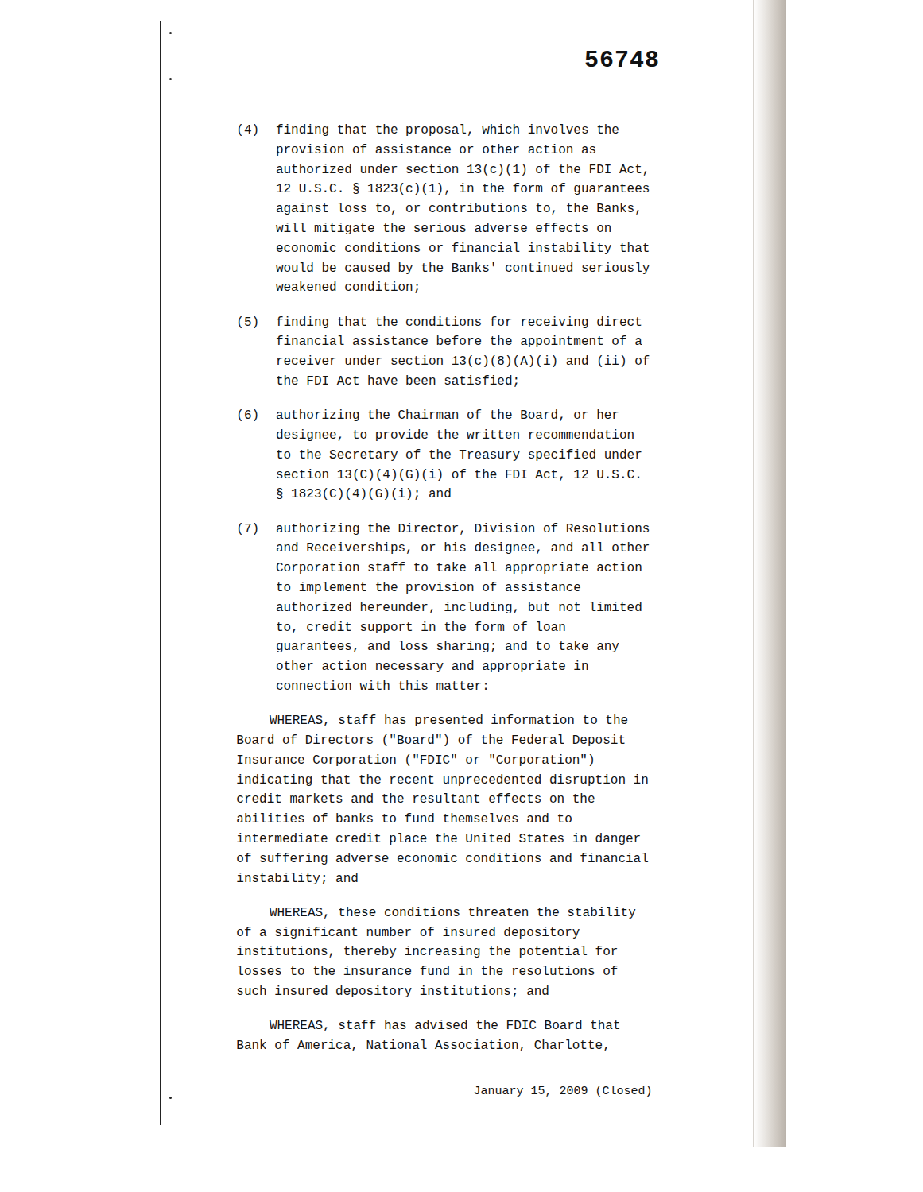56748
(4) finding that the proposal, which involves the provision of assistance or other action as authorized under section 13(c)(1) of the FDI Act, 12 U.S.C. § 1823(c)(1), in the form of guarantees against loss to, or contributions to, the Banks, will mitigate the serious adverse effects on economic conditions or financial instability that would be caused by the Banks' continued seriously weakened condition;
(5) finding that the conditions for receiving direct financial assistance before the appointment of a receiver under section 13(c)(8)(A)(i) and (ii) of the FDI Act have been satisfied;
(6) authorizing the Chairman of the Board, or her designee, to provide the written recommendation to the Secretary of the Treasury specified under section 13(C)(4)(G)(i) of the FDI Act, 12 U.S.C. § 1823(C)(4)(G)(i); and
(7) authorizing the Director, Division of Resolutions and Receiverships, or his designee, and all other Corporation staff to take all appropriate action to implement the provision of assistance authorized hereunder, including, but not limited to, credit support in the form of loan guarantees, and loss sharing; and to take any other action necessary and appropriate in connection with this matter:
WHEREAS, staff has presented information to the Board of Directors ("Board") of the Federal Deposit Insurance Corporation ("FDIC" or "Corporation") indicating that the recent unprecedented disruption in credit markets and the resultant effects on the abilities of banks to fund themselves and to intermediate credit place the United States in danger of suffering adverse economic conditions and financial instability; and
WHEREAS, these conditions threaten the stability of a significant number of insured depository institutions, thereby increasing the potential for losses to the insurance fund in the resolutions of such insured depository institutions; and
WHEREAS, staff has advised the FDIC Board that Bank of America, National Association, Charlotte,
January 15, 2009 (Closed)